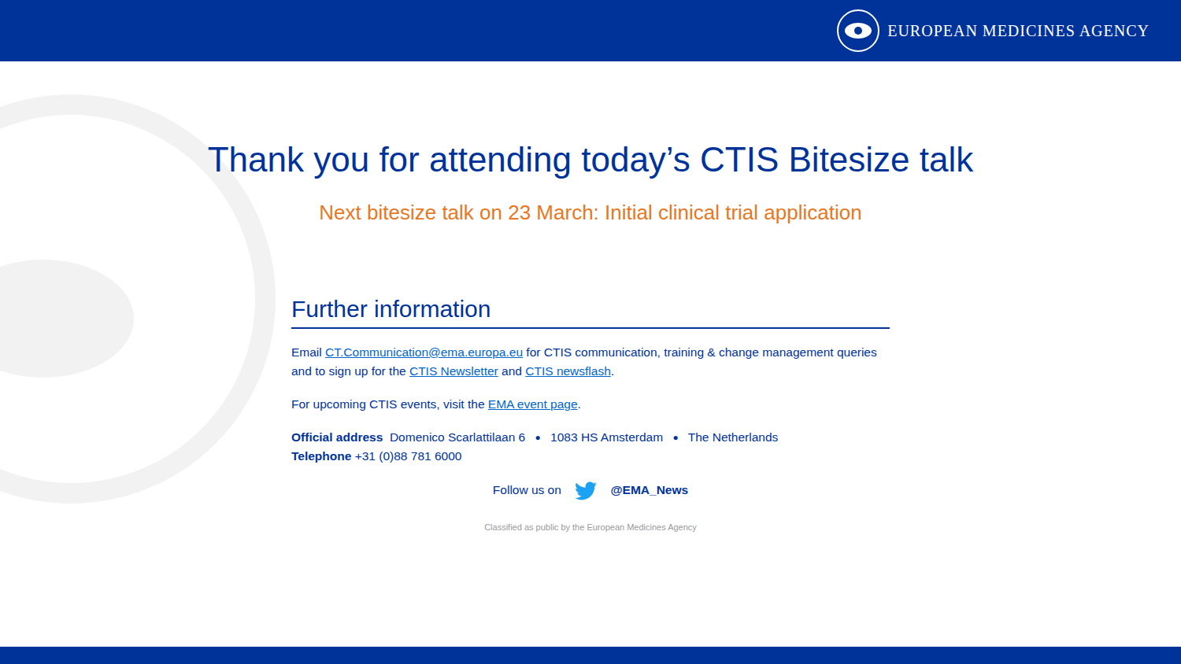EUROPEAN MEDICINES AGENCY
Thank you for attending today’s CTIS Bitesize talk
Next bitesize talk on 23 March: Initial clinical trial application
Further information
Email CT.Communication@ema.europa.eu for CTIS communication, training & change management queries and to sign up for the CTIS Newsletter and CTIS newsflash.
For upcoming CTIS events, visit the EMA event page.
Official address Domenico Scarlattilaan 6 ● 1083 HS Amsterdam ● The Netherlands
Telephone +31 (0)88 781 6000
Follow us on @EMA_News
Classified as public by the European Medicines Agency